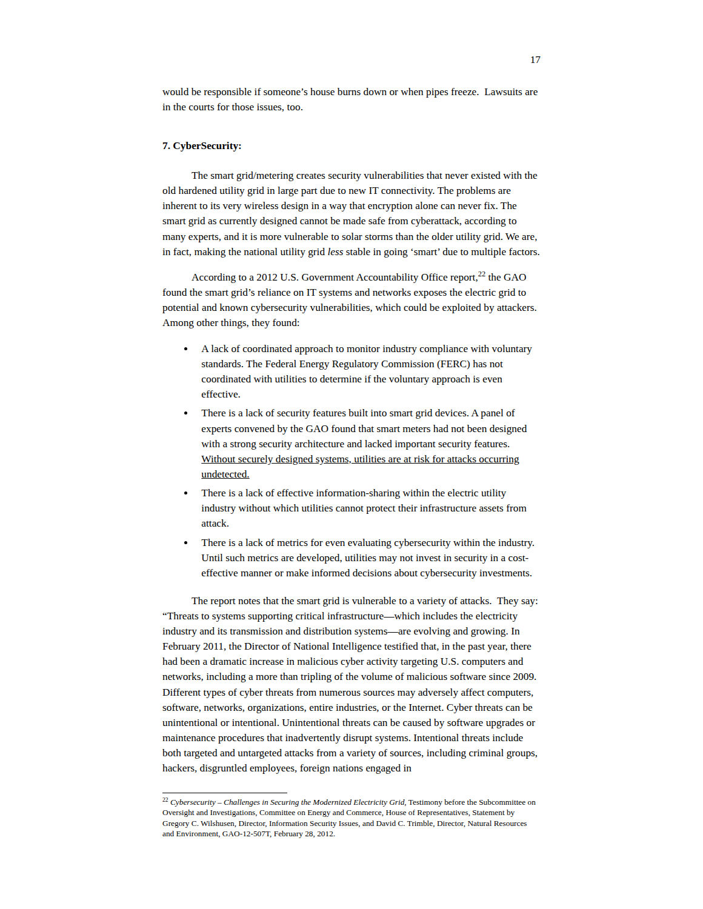17
would be responsible if someone’s house burns down or when pipes freeze. Lawsuits are in the courts for those issues, too.
7. CyberSecurity:
The smart grid/metering creates security vulnerabilities that never existed with the old hardened utility grid in large part due to new IT connectivity. The problems are inherent to its very wireless design in a way that encryption alone can never fix. The smart grid as currently designed cannot be made safe from cyberattack, according to many experts, and it is more vulnerable to solar storms than the older utility grid. We are, in fact, making the national utility grid less stable in going ‘smart’ due to multiple factors.
According to a 2012 U.S. Government Accountability Office report,22 the GAO found the smart grid’s reliance on IT systems and networks exposes the electric grid to potential and known cybersecurity vulnerabilities, which could be exploited by attackers. Among other things, they found:
A lack of coordinated approach to monitor industry compliance with voluntary standards. The Federal Energy Regulatory Commission (FERC) has not coordinated with utilities to determine if the voluntary approach is even effective.
There is a lack of security features built into smart grid devices. A panel of experts convened by the GAO found that smart meters had not been designed with a strong security architecture and lacked important security features. Without securely designed systems, utilities are at risk for attacks occurring undetected.
There is a lack of effective information-sharing within the electric utility industry without which utilities cannot protect their infrastructure assets from attack.
There is a lack of metrics for even evaluating cybersecurity within the industry. Until such metrics are developed, utilities may not invest in security in a cost-effective manner or make informed decisions about cybersecurity investments.
The report notes that the smart grid is vulnerable to a variety of attacks. They say: “Threats to systems supporting critical infrastructure—which includes the electricity industry and its transmission and distribution systems—are evolving and growing. In February 2011, the Director of National Intelligence testified that, in the past year, there had been a dramatic increase in malicious cyber activity targeting U.S. computers and networks, including a more than tripling of the volume of malicious software since 2009. Different types of cyber threats from numerous sources may adversely affect computers, software, networks, organizations, entire industries, or the Internet. Cyber threats can be unintentional or intentional. Unintentional threats can be caused by software upgrades or maintenance procedures that inadvertently disrupt systems. Intentional threats include both targeted and untargeted attacks from a variety of sources, including criminal groups, hackers, disgruntled employees, foreign nations engaged in
22 Cybersecurity – Challenges in Securing the Modernized Electricity Grid, Testimony before the Subcommittee on Oversight and Investigations, Committee on Energy and Commerce, House of Representatives, Statement by Gregory C. Wilshusen, Director, Information Security Issues, and David C. Trimble, Director, Natural Resources and Environment, GAO-12-507T, February 28, 2012.